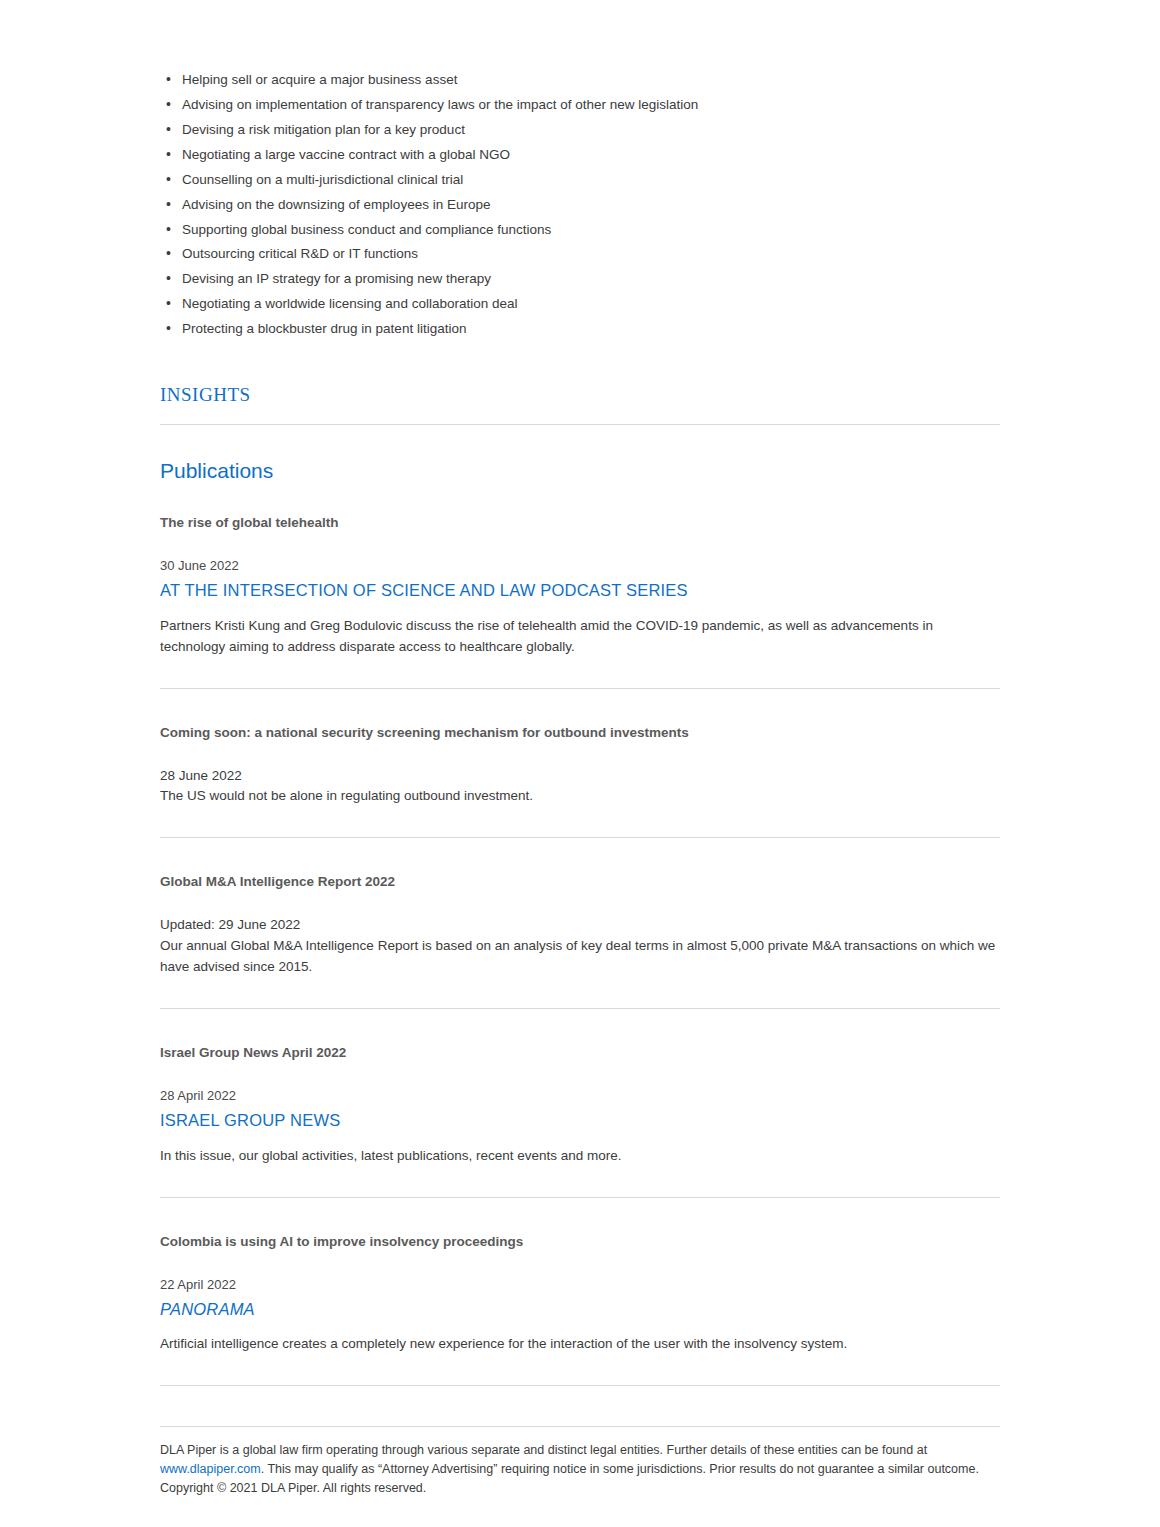Helping sell or acquire a major business asset
Advising on implementation of transparency laws or the impact of other new legislation
Devising a risk mitigation plan for a key product
Negotiating a large vaccine contract with a global NGO
Counselling on a multi-jurisdictional clinical trial
Advising on the downsizing of employees in Europe
Supporting global business conduct and compliance functions
Outsourcing critical R&D or IT functions
Devising an IP strategy for a promising new therapy
Negotiating a worldwide licensing and collaboration deal
Protecting a blockbuster drug in patent litigation
INSIGHTS
Publications
The rise of global telehealth
30 June 2022
AT THE INTERSECTION OF SCIENCE AND LAW PODCAST SERIES
Partners Kristi Kung and Greg Bodulovic discuss the rise of telehealth amid the COVID-19 pandemic, as well as advancements in technology aiming to address disparate access to healthcare globally.
Coming soon: a national security screening mechanism for outbound investments
28 June 2022
The US would not be alone in regulating outbound investment.
Global M&A Intelligence Report 2022
Updated: 29 June 2022
Our annual Global M&A Intelligence Report is based on an analysis of key deal terms in almost 5,000 private M&A transactions on which we have advised since 2015.
Israel Group News April 2022
28 April 2022
ISRAEL GROUP NEWS
In this issue, our global activities, latest publications, recent events and more.
Colombia is using AI to improve insolvency proceedings
22 April 2022
PANORAMA
Artificial intelligence creates a completely new experience for the interaction of the user with the insolvency system.
DLA Piper is a global law firm operating through various separate and distinct legal entities. Further details of these entities can be found at www.dlapiper.com. This may qualify as “Attorney Advertising” requiring notice in some jurisdictions. Prior results do not guarantee a similar outcome. Copyright © 2021 DLA Piper. All rights reserved.